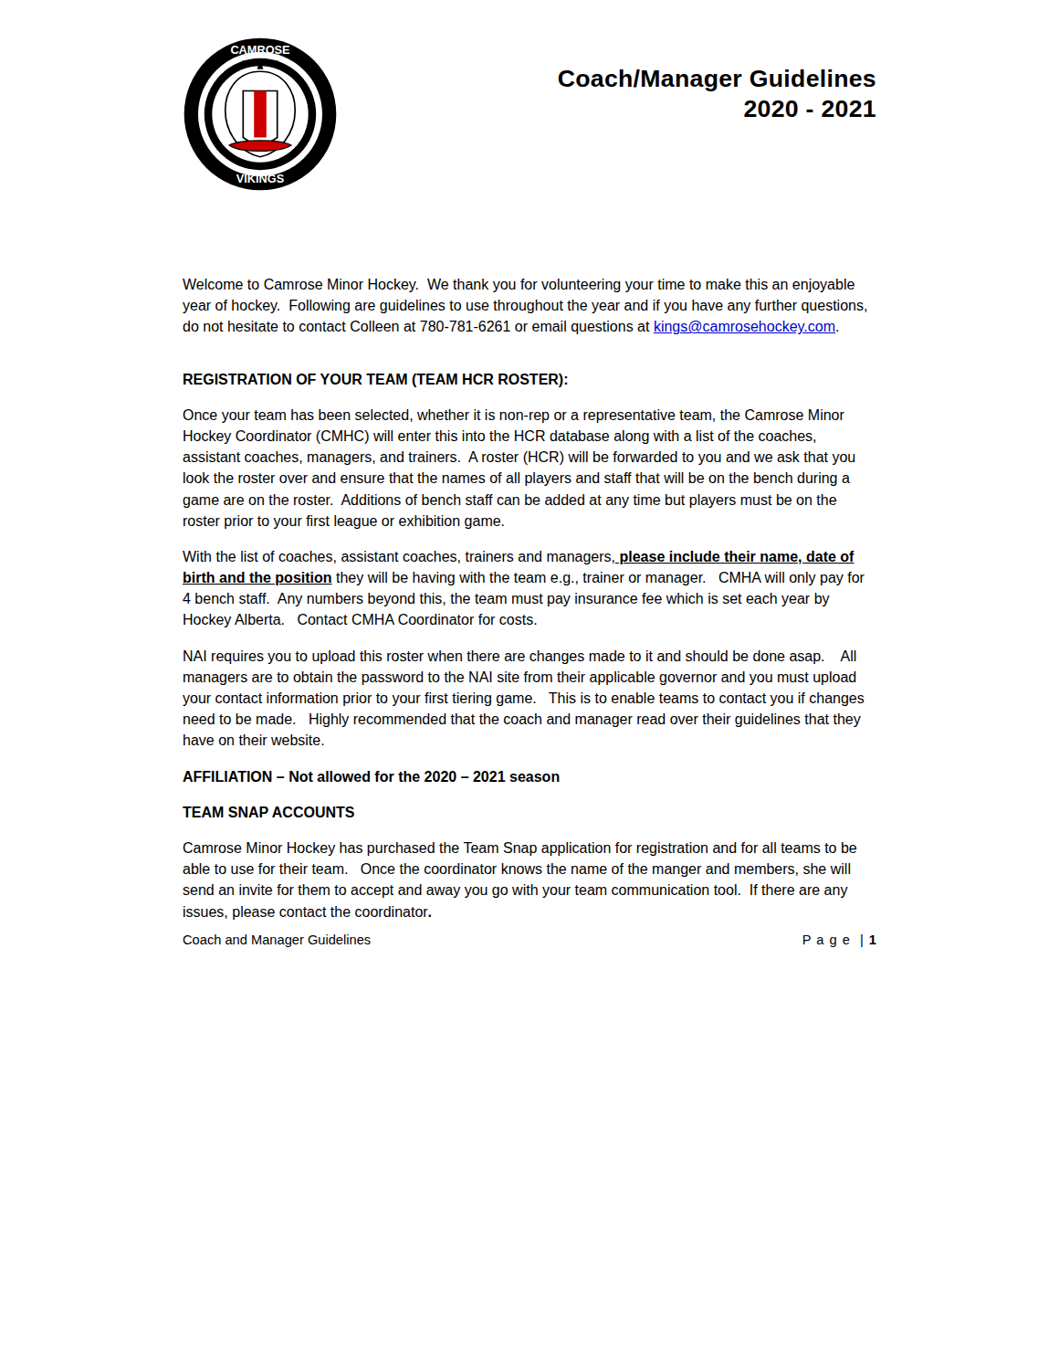CAMROSE VIKINGS
Coach/Manager Guidelines
2020 - 2021
Welcome to Camrose Minor Hockey. We thank you for volunteering your time to make this an enjoyable year of hockey. Following are guidelines to use throughout the year and if you have any further questions, do not hesitate to contact Colleen at 780-781-6261 or email questions at kings@camrosehockey.com.
REGISTRATION OF YOUR TEAM (TEAM HCR ROSTER):
Once your team has been selected, whether it is non-rep or a representative team, the Camrose Minor Hockey Coordinator (CMHC) will enter this into the HCR database along with a list of the coaches, assistant coaches, managers, and trainers. A roster (HCR) will be forwarded to you and we ask that you look the roster over and ensure that the names of all players and staff that will be on the bench during a game are on the roster. Additions of bench staff can be added at any time but players must be on the roster prior to your first league or exhibition game.
With the list of coaches, assistant coaches, trainers and managers, please include their name, date of birth and the position they will be having with the team e.g., trainer or manager. CMHA will only pay for 4 bench staff. Any numbers beyond this, the team must pay insurance fee which is set each year by Hockey Alberta. Contact CMHA Coordinator for costs.
NAI requires you to upload this roster when there are changes made to it and should be done asap. All managers are to obtain the password to the NAI site from their applicable governor and you must upload your contact information prior to your first tiering game. This is to enable teams to contact you if changes need to be made. Highly recommended that the coach and manager read over their guidelines that they have on their website.
AFFILIATION – Not allowed for the 2020 – 2021 season
TEAM SNAP ACCOUNTS
Camrose Minor Hockey has purchased the Team Snap application for registration and for all teams to be able to use for their team. Once the coordinator knows the name of the manger and members, she will send an invite for them to accept and away you go with your team communication tool. If there are any issues, please contact the coordinator.
Coach and Manager Guidelines
P a g e | 1